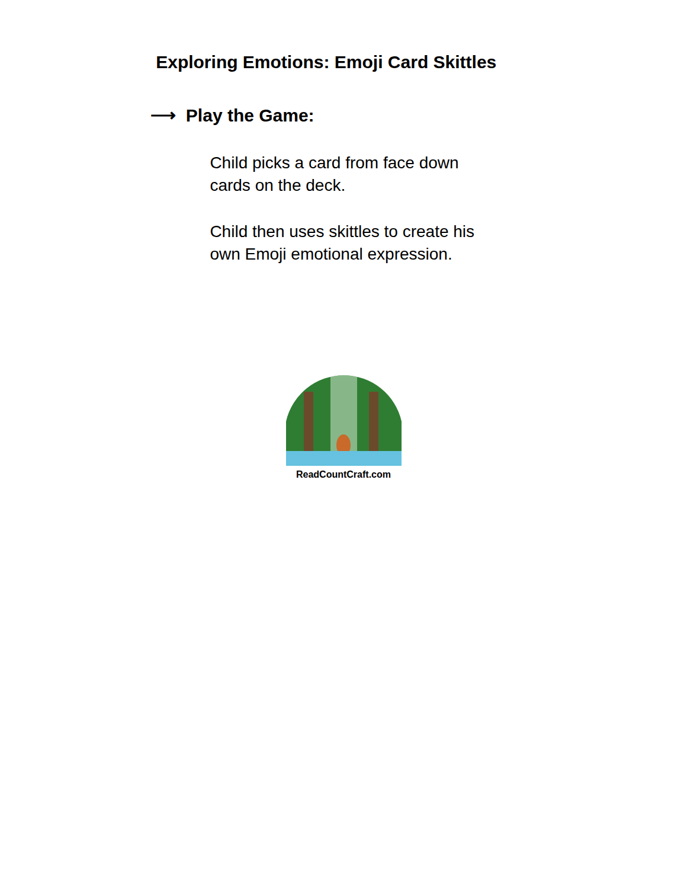Exploring Emotions: Emoji Card Skittles
⟶
Play the Game:
Child picks a card from face down cards on the deck.
Child then uses skittles to create his own Emoji emotional expression.